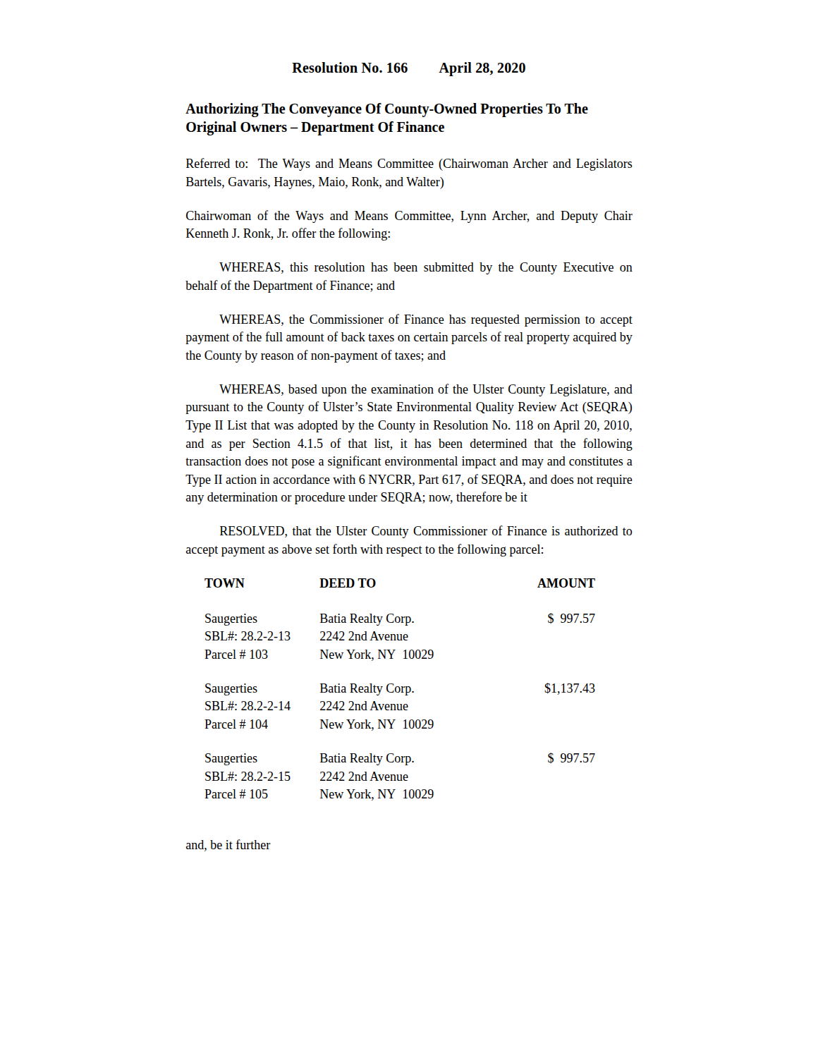Resolution No. 166 April 28, 2020
Authorizing The Conveyance Of County-Owned Properties To The Original Owners – Department Of Finance
Referred to: The Ways and Means Committee (Chairwoman Archer and Legislators Bartels, Gavaris, Haynes, Maio, Ronk, and Walter)
Chairwoman of the Ways and Means Committee, Lynn Archer, and Deputy Chair Kenneth J. Ronk, Jr. offer the following:
WHEREAS, this resolution has been submitted by the County Executive on behalf of the Department of Finance; and
WHEREAS, the Commissioner of Finance has requested permission to accept payment of the full amount of back taxes on certain parcels of real property acquired by the County by reason of non-payment of taxes; and
WHEREAS, based upon the examination of the Ulster County Legislature, and pursuant to the County of Ulster’s State Environmental Quality Review Act (SEQRA) Type II List that was adopted by the County in Resolution No. 118 on April 20, 2010, and as per Section 4.1.5 of that list, it has been determined that the following transaction does not pose a significant environmental impact and may and constitutes a Type II action in accordance with 6 NYCRR, Part 617, of SEQRA, and does not require any determination or procedure under SEQRA; now, therefore be it
RESOLVED, that the Ulster County Commissioner of Finance is authorized to accept payment as above set forth with respect to the following parcel:
| TOWN | DEED TO | AMOUNT |
| --- | --- | --- |
| Saugerties | Batia Realty Corp. | $ 997.57 |
| SBL#: 28.2-2-13 | 2242 2nd Avenue | |
| Parcel # 103 | New York, NY 10029 | |
| Saugerties | Batia Realty Corp. | $1,137.43 |
| SBL#: 28.2-2-14 | 2242 2nd Avenue | |
| Parcel # 104 | New York, NY 10029 | |
| Saugerties | Batia Realty Corp. | $ 997.57 |
| SBL#: 28.2-2-15 | 2242 2nd Avenue | |
| Parcel # 105 | New York, NY 10029 | |
and, be it further